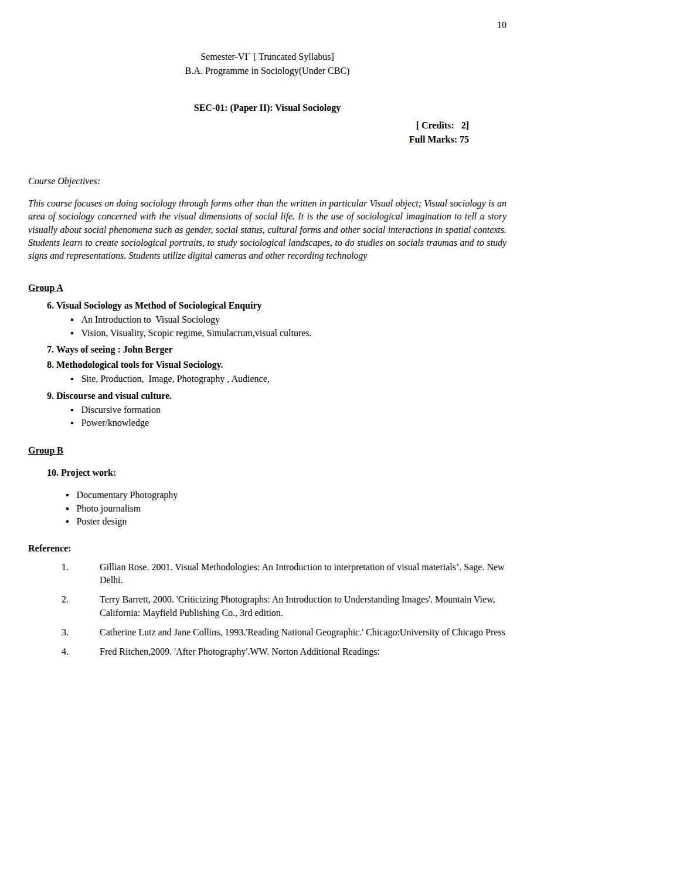10
Semester-VI` [ Truncated Syllabus]
B.A. Programme in Sociology(Under CBC)
SEC-01: (Paper II): Visual Sociology
[ Credits: 2]
Full Marks: 75
Course Objectives:
This course focuses on doing sociology through forms other than the written in particular Visual object; Visual sociology is an area of sociology concerned with the visual dimensions of social life. It is the use of sociological imagination to tell a story visually about social phenomena such as gender, social status, cultural forms and other social interactions in spatial contexts. Students learn to create sociological portraits, to study sociological landscapes, to do studies on socials traumas and to study signs and representations. Students utilize digital cameras and other recording technology
Group A
Visual Sociology as Method of Sociological Enquiry
An Introduction to Visual Sociology
Vision, Visuality, Scopic regime, Simulacrum,visual cultures.
Ways of seeing : John Berger
Methodological tools for Visual Sociology.
Site, Production, Image, Photography , Audience,
Discourse and visual culture.
Discursive formation
Power/knowledge
Group B
10. Project work:
Documentary Photography
Photo journalism
Poster design
Reference:
| 1. | Gillian Rose. 2001. Visual Methodologies: An Introduction to interpretation of visual materials’. Sage. New Delhi. |
| 2. | Terry Barrett, 2000. 'Criticizing Photographs: An Introduction to Understanding Images'. Mountain View, California: Mayfield Publishing Co., 3rd edition. |
| 3. | Catherine Lutz and Jane Collins, 1993.'Reading National Geographic.' Chicago:University of Chicago Press |
| 4. | Fred Ritchen,2009. 'After Photography'.WW. Norton Additional Readings: |